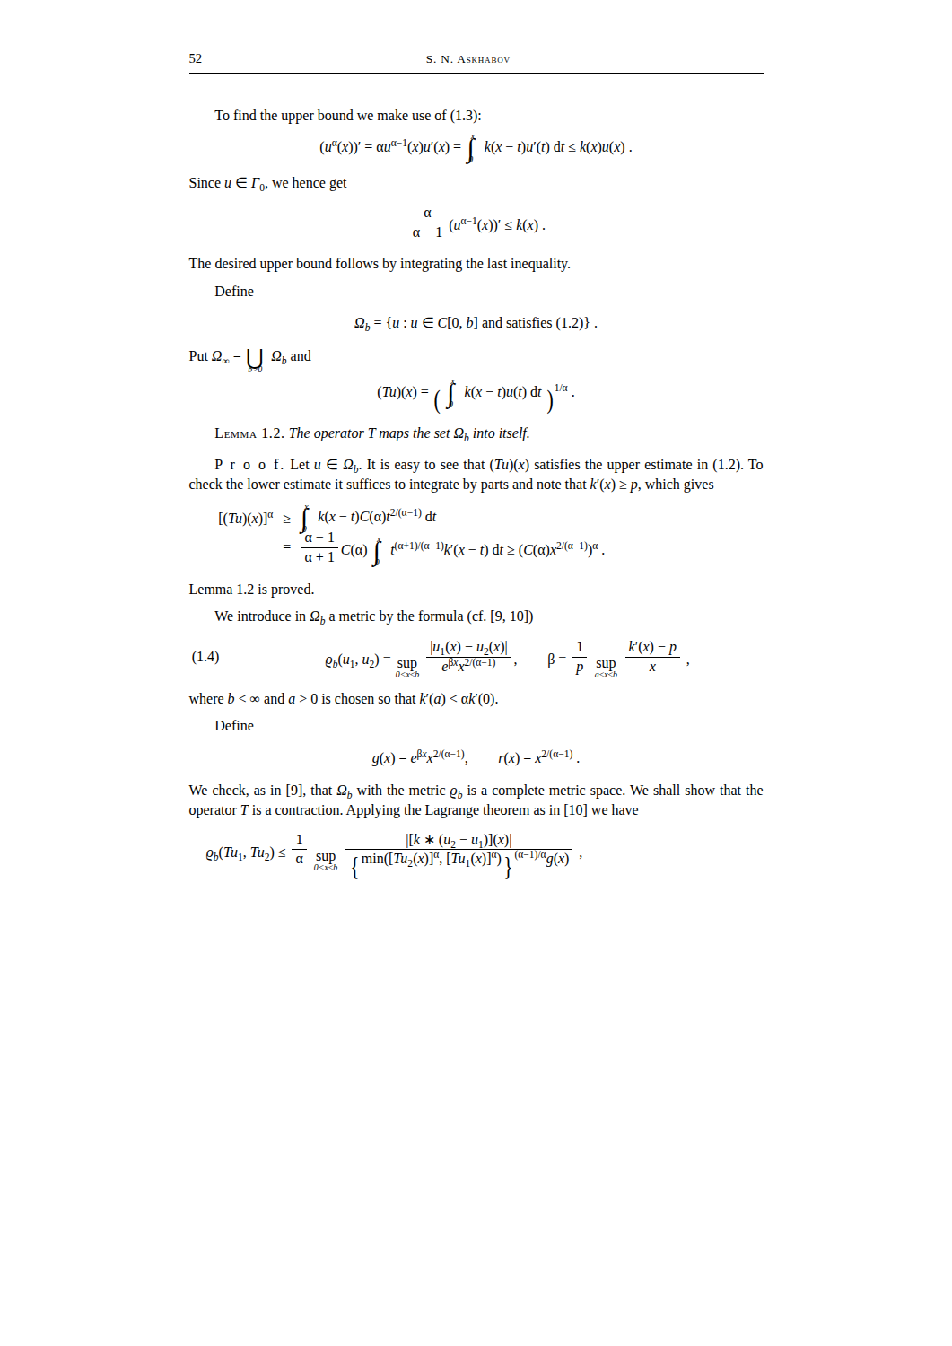52
S. N. Askhabov
To find the upper bound we make use of (1.3):
(uα(x))′ = αuα−1(x)u′(x) = x∫0 k(x − t)u′(t) dt ≤ k(x)u(x) .
Since u ∈ Γ0, we hence get
αα − 1(uα−1(x))′ ≤ k(x) .
The desired upper bound follows by integrating the last inequality.
Define
Ωb = {u : u ∈ C[0, b] and satisfies (1.2)} .
Put Ω∞ = ⋃b>0 Ωb and
(Tu)(x) = ( x∫0 k(x − t)u(t) dt )1/α .
Lemma 1.2. The operator T maps the set Ωb into itself.
P r o o f. Let u ∈ Ωb. It is easy to see that (Tu)(x) satisfies the upper estimate in (1.2). To check the lower estimate it suffices to integrate by parts and note that k′(x) ≥ p, which gives
[(Tu)(x)]α
≥
x∫0 k(x − t)C(α)t2/(α−1) dt
=
α − 1 α + 1 C(α) x∫0 t(α+1)/(α−1)k′(x − t) dt ≥ (C(α)x2/(α−1))α .
Lemma 1.2 is proved.
We introduce in Ωb a metric by the formula (cf. [9, 10])
(1.4)
ϱb(u1, u2) = sup 0<x≤b |u1(x) − u2(x)|eβxx2/(α−1), β = 1 p sup a≤x≤b k′(x) − p x ,
where b < ∞ and a > 0 is chosen so that k′(a) < αk′(0).
Define
g(x) = eβxx2/(α−1), r(x) = x2/(α−1) .
We check, as in [9], that Ωb with the metric ϱb is a complete metric space. We shall show that the operator T is a contraction. Applying the Lagrange theorem as in [10] we have
ϱb(Tu1, Tu2) ≤ 1 α sup 0<x≤b |[k ∗ (u2 − u1)](x)| {min([Tu2(x)]α, [Tu1(x)]α)}(α−1)/αg(x) ,